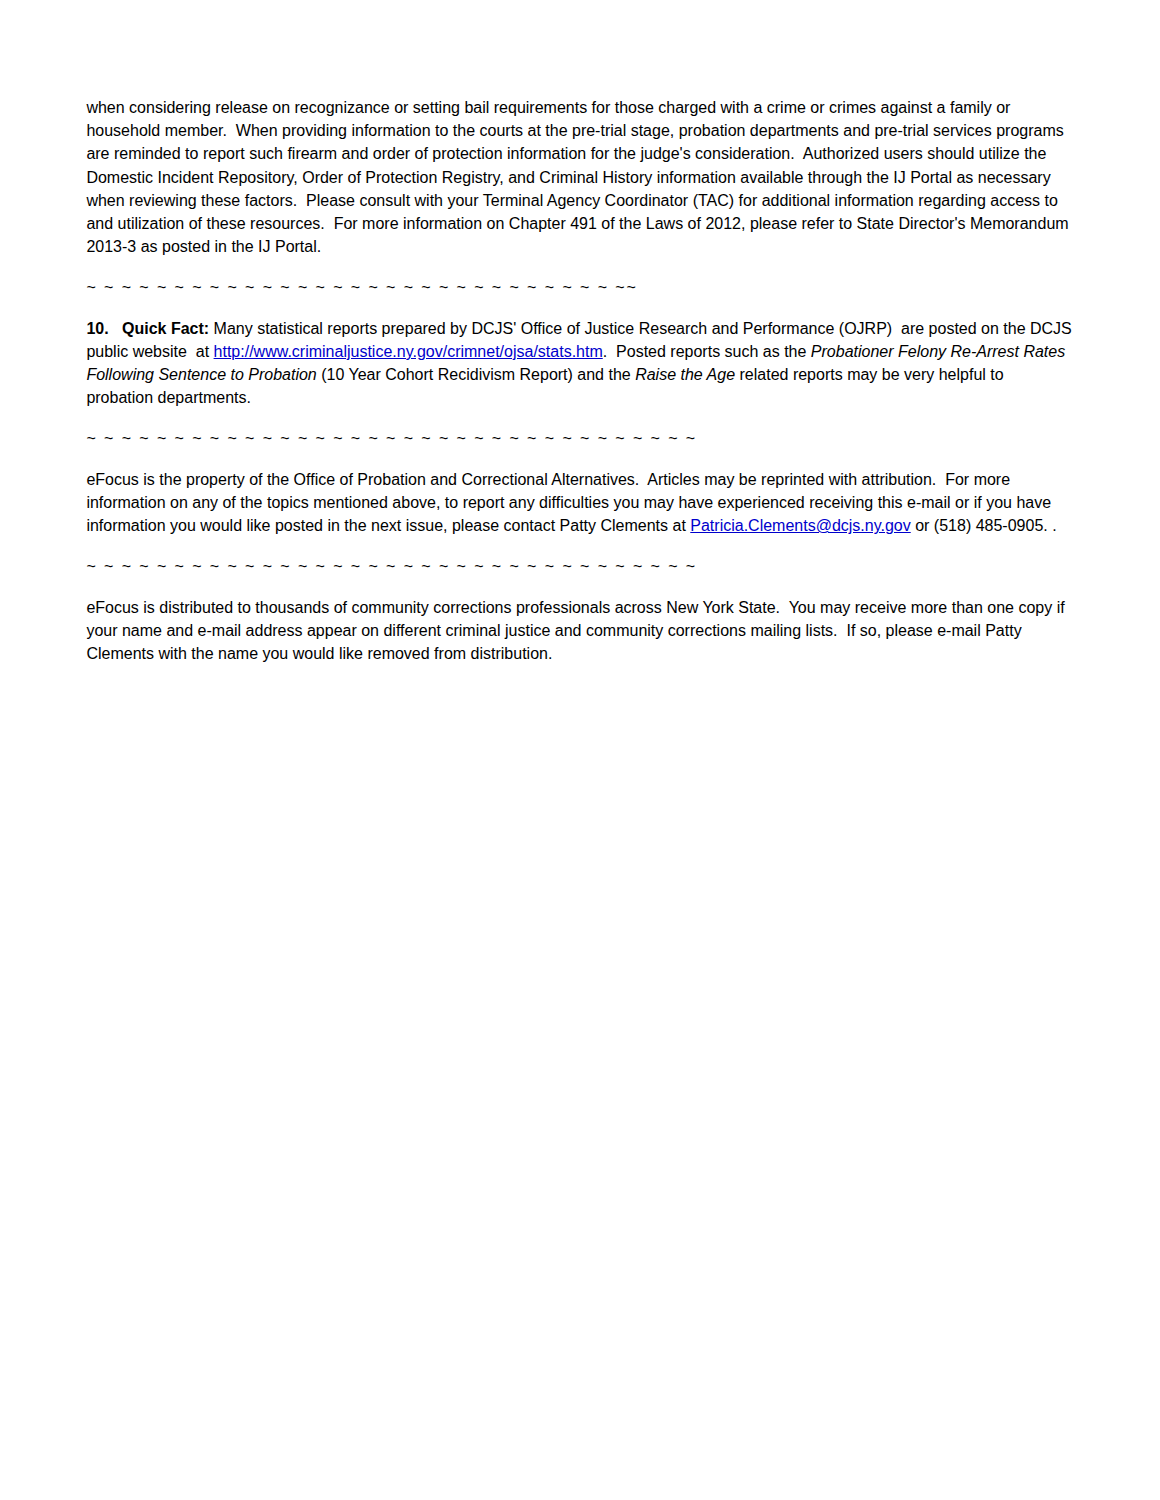when considering release on recognizance or setting bail requirements for those charged with a crime or crimes against a family or household member. When providing information to the courts at the pre-trial stage, probation departments and pre-trial services programs are reminded to report such firearm and order of protection information for the judge's consideration. Authorized users should utilize the Domestic Incident Repository, Order of Protection Registry, and Criminal History information available through the IJ Portal as necessary when reviewing these factors. Please consult with your Terminal Agency Coordinator (TAC) for additional information regarding access to and utilization of these resources. For more information on Chapter 491 of the Laws of 2012, please refer to State Director's Memorandum 2013-3 as posted in the IJ Portal.
~ ~ ~ ~ ~ ~ ~ ~ ~ ~ ~ ~ ~ ~ ~ ~ ~ ~ ~ ~ ~ ~ ~ ~ ~ ~ ~ ~ ~ ~ ~~
10. Quick Fact: Many statistical reports prepared by DCJS' Office of Justice Research and Performance (OJRP) are posted on the DCJS public website at http://www.criminaljustice.ny.gov/crimnet/ojsa/stats.htm. Posted reports such as the Probationer Felony Re-Arrest Rates Following Sentence to Probation (10 Year Cohort Recidivism Report) and the Raise the Age related reports may be very helpful to probation departments.
~ ~ ~ ~ ~ ~ ~ ~ ~ ~ ~ ~ ~ ~ ~ ~ ~ ~ ~ ~ ~ ~ ~ ~ ~ ~ ~ ~ ~ ~ ~ ~ ~ ~ ~
eFocus is the property of the Office of Probation and Correctional Alternatives. Articles may be reprinted with attribution. For more information on any of the topics mentioned above, to report any difficulties you may have experienced receiving this e-mail or if you have information you would like posted in the next issue, please contact Patty Clements at Patricia.Clements@dcjs.ny.gov or (518) 485-0905. .
~ ~ ~ ~ ~ ~ ~ ~ ~ ~ ~ ~ ~ ~ ~ ~ ~ ~ ~ ~ ~ ~ ~ ~ ~ ~ ~ ~ ~ ~ ~ ~ ~ ~ ~
eFocus is distributed to thousands of community corrections professionals across New York State. You may receive more than one copy if your name and e-mail address appear on different criminal justice and community corrections mailing lists. If so, please e-mail Patty Clements with the name you would like removed from distribution.